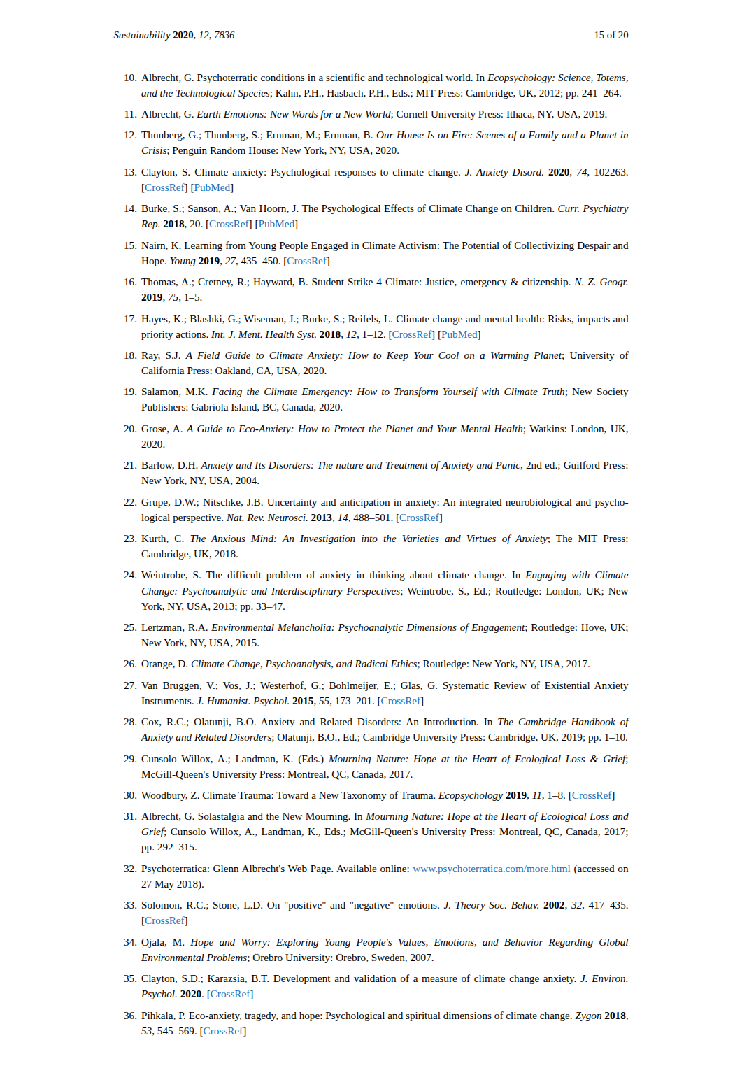Sustainability 2020, 12, 7836
15 of 20
Albrecht, G. Psychoterratic conditions in a scientific and technological world. In Ecopsychology: Science, Totems, and the Technological Species; Kahn, P.H., Hasbach, P.H., Eds.; MIT Press: Cambridge, UK, 2012; pp. 241–264.
Albrecht, G. Earth Emotions: New Words for a New World; Cornell University Press: Ithaca, NY, USA, 2019.
Thunberg, G.; Thunberg, S.; Ernman, M.; Ernman, B. Our House Is on Fire: Scenes of a Family and a Planet in Crisis; Penguin Random House: New York, NY, USA, 2020.
Clayton, S. Climate anxiety: Psychological responses to climate change. J. Anxiety Disord. 2020, 74, 102263. [CrossRef] [PubMed]
Burke, S.; Sanson, A.; Van Hoorn, J. The Psychological Effects of Climate Change on Children. Curr. Psychiatry Rep. 2018, 20. [CrossRef] [PubMed]
Nairn, K. Learning from Young People Engaged in Climate Activism: The Potential of Collectivizing Despair and Hope. Young 2019, 27, 435–450. [CrossRef]
Thomas, A.; Cretney, R.; Hayward, B. Student Strike 4 Climate: Justice, emergency & citizenship. N. Z. Geogr. 2019, 75, 1–5.
Hayes, K.; Blashki, G.; Wiseman, J.; Burke, S.; Reifels, L. Climate change and mental health: Risks, impacts and priority actions. Int. J. Ment. Health Syst. 2018, 12, 1–12. [CrossRef] [PubMed]
Ray, S.J. A Field Guide to Climate Anxiety: How to Keep Your Cool on a Warming Planet; University of California Press: Oakland, CA, USA, 2020.
Salamon, M.K. Facing the Climate Emergency: How to Transform Yourself with Climate Truth; New Society Publishers: Gabriola Island, BC, Canada, 2020.
Grose, A. A Guide to Eco-Anxiety: How to Protect the Planet and Your Mental Health; Watkins: London, UK, 2020.
Barlow, D.H. Anxiety and Its Disorders: The nature and Treatment of Anxiety and Panic, 2nd ed.; Guilford Press: New York, NY, USA, 2004.
Grupe, D.W.; Nitschke, J.B. Uncertainty and anticipation in anxiety: An integrated neurobiological and psychological perspective. Nat. Rev. Neurosci. 2013, 14, 488–501. [CrossRef]
Kurth, C. The Anxious Mind: An Investigation into the Varieties and Virtues of Anxiety; The MIT Press: Cambridge, UK, 2018.
Weintrobe, S. The difficult problem of anxiety in thinking about climate change. In Engaging with Climate Change: Psychoanalytic and Interdisciplinary Perspectives; Weintrobe, S., Ed.; Routledge: London, UK; New York, NY, USA, 2013; pp. 33–47.
Lertzman, R.A. Environmental Melancholia: Psychoanalytic Dimensions of Engagement; Routledge: Hove, UK; New York, NY, USA, 2015.
Orange, D. Climate Change, Psychoanalysis, and Radical Ethics; Routledge: New York, NY, USA, 2017.
Van Bruggen, V.; Vos, J.; Westerhof, G.; Bohlmeijer, E.; Glas, G. Systematic Review of Existential Anxiety Instruments. J. Humanist. Psychol. 2015, 55, 173–201. [CrossRef]
Cox, R.C.; Olatunji, B.O. Anxiety and Related Disorders: An Introduction. In The Cambridge Handbook of Anxiety and Related Disorders; Olatunji, B.O., Ed.; Cambridge University Press: Cambridge, UK, 2019; pp. 1–10.
Cunsolo Willox, A.; Landman, K. (Eds.) Mourning Nature: Hope at the Heart of Ecological Loss & Grief; McGill-Queen's University Press: Montreal, QC, Canada, 2017.
Woodbury, Z. Climate Trauma: Toward a New Taxonomy of Trauma. Ecopsychology 2019, 11, 1–8. [CrossRef]
Albrecht, G. Solastalgia and the New Mourning. In Mourning Nature: Hope at the Heart of Ecological Loss and Grief; Cunsolo Willox, A., Landman, K., Eds.; McGill-Queen's University Press: Montreal, QC, Canada, 2017; pp. 292–315.
Psychoterratica: Glenn Albrecht's Web Page. Available online: www.psychoterratica.com/more.html (accessed on 27 May 2018).
Solomon, R.C.; Stone, L.D. On "positive" and "negative" emotions. J. Theory Soc. Behav. 2002, 32, 417–435. [CrossRef]
Ojala, M. Hope and Worry: Exploring Young People's Values, Emotions, and Behavior Regarding Global Environmental Problems; Örebro University: Örebro, Sweden, 2007.
Clayton, S.D.; Karazsia, B.T. Development and validation of a measure of climate change anxiety. J. Environ. Psychol. 2020. [CrossRef]
Pihkala, P. Eco-anxiety, tragedy, and hope: Psychological and spiritual dimensions of climate change. Zygon 2018, 53, 545–569. [CrossRef]